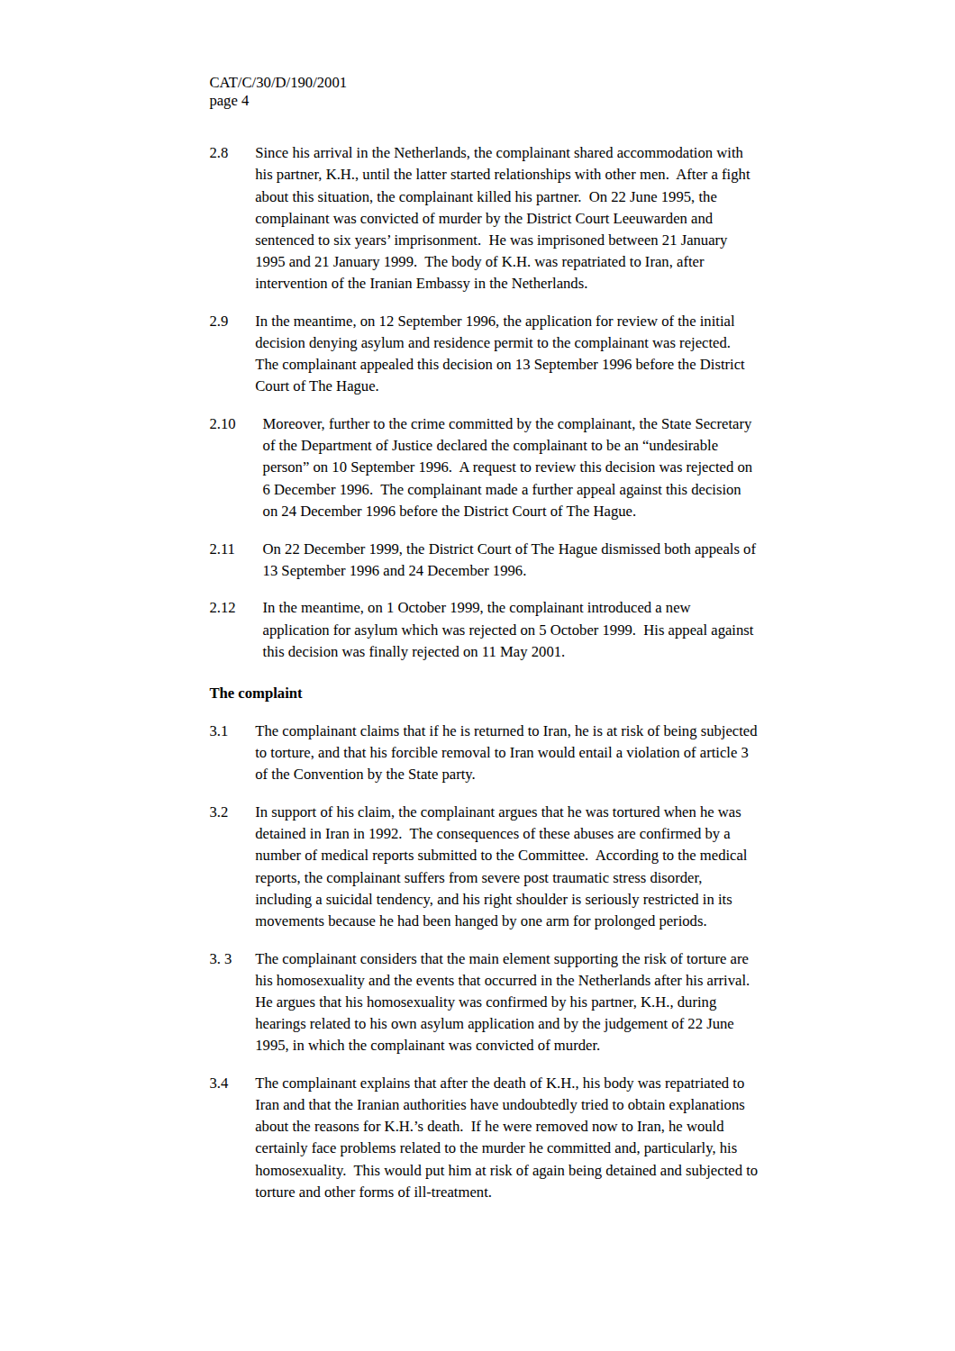CAT/C/30/D/190/2001page 4
2.8 Since his arrival in the Netherlands, the complainant shared accommodation with his partner, K.H., until the latter started relationships with other men. After a fight about this situation, the complainant killed his partner. On 22 June 1995, the complainant was convicted of murder by the District Court Leeuwarden and sentenced to six years’ imprisonment. He was imprisoned between 21 January 1995 and 21 January 1999. The body of K.H. was repatriated to Iran, after intervention of the Iranian Embassy in the Netherlands.
2.9 In the meantime, on 12 September 1996, the application for review of the initial decision denying asylum and residence permit to the complainant was rejected. The complainant appealed this decision on 13 September 1996 before the District Court of The Hague.
2.10 Moreover, further to the crime committed by the complainant, the State Secretary of the Department of Justice declared the complainant to be an “undesirable person” on 10 September 1996. A request to review this decision was rejected on 6 December 1996. The complainant made a further appeal against this decision on 24 December 1996 before the District Court of The Hague.
2.11 On 22 December 1999, the District Court of The Hague dismissed both appeals of 13 September 1996 and 24 December 1996.
2.12 In the meantime, on 1 October 1999, the complainant introduced a new application for asylum which was rejected on 5 October 1999. His appeal against this decision was finally rejected on 11 May 2001.
The complaint
3.1 The complainant claims that if he is returned to Iran, he is at risk of being subjected to torture, and that his forcible removal to Iran would entail a violation of article 3 of the Convention by the State party.
3.2 In support of his claim, the complainant argues that he was tortured when he was detained in Iran in 1992. The consequences of these abuses are confirmed by a number of medical reports submitted to the Committee. According to the medical reports, the complainant suffers from severe post traumatic stress disorder, including a suicidal tendency, and his right shoulder is seriously restricted in its movements because he had been hanged by one arm for prolonged periods.
3. 3 The complainant considers that the main element supporting the risk of torture are his homosexuality and the events that occurred in the Netherlands after his arrival. He argues that his homosexuality was confirmed by his partner, K.H., during hearings related to his own asylum application and by the judgement of 22 June 1995, in which the complainant was convicted of murder.
3.4 The complainant explains that after the death of K.H., his body was repatriated to Iran and that the Iranian authorities have undoubtedly tried to obtain explanations about the reasons for K.H.’s death. If he were removed now to Iran, he would certainly face problems related to the murder he committed and, particularly, his homosexuality. This would put him at risk of again being detained and subjected to torture and other forms of ill-treatment.